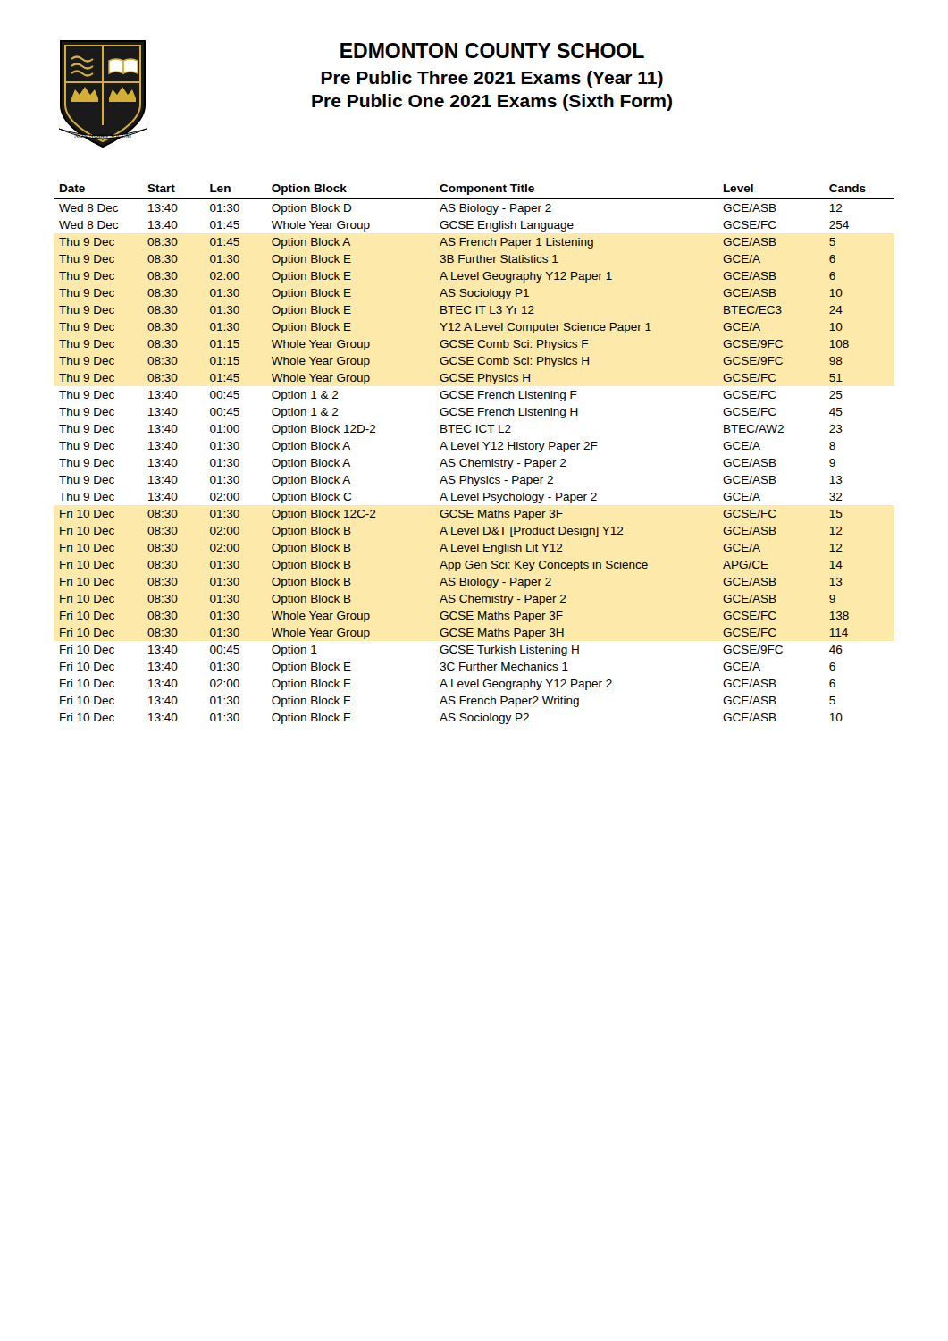NON NOBIS SOLUM
EDMONTON COUNTY SCHOOL
Pre Public Three 2021 Exams (Year 11)
Pre Public One 2021 Exams (Sixth Form)
| Date | Start | Len | Option Block | Component Title | Level | Cands |
| --- | --- | --- | --- | --- | --- | --- |
| Wed 8 Dec | 13:40 | 01:30 | Option Block D | AS Biology - Paper 2 | GCE/ASB | 12 |
| Wed 8 Dec | 13:40 | 01:45 | Whole Year Group | GCSE English Language | GCSE/FC | 254 |
| Thu 9 Dec | 08:30 | 01:45 | Option Block A | AS French Paper 1 Listening | GCE/ASB | 5 |
| Thu 9 Dec | 08:30 | 01:30 | Option Block E | 3B Further Statistics 1 | GCE/A | 6 |
| Thu 9 Dec | 08:30 | 02:00 | Option Block E | A Level Geography Y12 Paper 1 | GCE/ASB | 6 |
| Thu 9 Dec | 08:30 | 01:30 | Option Block E | AS Sociology P1 | GCE/ASB | 10 |
| Thu 9 Dec | 08:30 | 01:30 | Option Block E | BTEC IT L3 Yr 12 | BTEC/EC3 | 24 |
| Thu 9 Dec | 08:30 | 01:30 | Option Block E | Y12 A Level Computer Science Paper 1 | GCE/A | 10 |
| Thu 9 Dec | 08:30 | 01:15 | Whole Year Group | GCSE Comb Sci: Physics F | GCSE/9FC | 108 |
| Thu 9 Dec | 08:30 | 01:15 | Whole Year Group | GCSE Comb Sci: Physics H | GCSE/9FC | 98 |
| Thu 9 Dec | 08:30 | 01:45 | Whole Year Group | GCSE Physics H | GCSE/FC | 51 |
| Thu 9 Dec | 13:40 | 00:45 | Option 1 & 2 | GCSE French Listening F | GCSE/FC | 25 |
| Thu 9 Dec | 13:40 | 00:45 | Option 1 & 2 | GCSE French Listening H | GCSE/FC | 45 |
| Thu 9 Dec | 13:40 | 01:00 | Option Block 12D-2 | BTEC ICT L2 | BTEC/AW2 | 23 |
| Thu 9 Dec | 13:40 | 01:30 | Option Block A | A Level Y12 History Paper 2F | GCE/A | 8 |
| Thu 9 Dec | 13:40 | 01:30 | Option Block A | AS Chemistry - Paper 2 | GCE/ASB | 9 |
| Thu 9 Dec | 13:40 | 01:30 | Option Block A | AS Physics - Paper 2 | GCE/ASB | 13 |
| Thu 9 Dec | 13:40 | 02:00 | Option Block C | A Level Psychology - Paper 2 | GCE/A | 32 |
| Fri 10 Dec | 08:30 | 01:30 | Option Block 12C-2 | GCSE Maths Paper 3F | GCSE/FC | 15 |
| Fri 10 Dec | 08:30 | 02:00 | Option Block B | A Level D&T [Product Design] Y12 | GCE/ASB | 12 |
| Fri 10 Dec | 08:30 | 02:00 | Option Block B | A Level English Lit Y12 | GCE/A | 12 |
| Fri 10 Dec | 08:30 | 01:30 | Option Block B | App Gen Sci: Key Concepts in Science | APG/CE | 14 |
| Fri 10 Dec | 08:30 | 01:30 | Option Block B | AS Biology - Paper 2 | GCE/ASB | 13 |
| Fri 10 Dec | 08:30 | 01:30 | Option Block B | AS Chemistry - Paper 2 | GCE/ASB | 9 |
| Fri 10 Dec | 08:30 | 01:30 | Whole Year Group | GCSE Maths Paper 3F | GCSE/FC | 138 |
| Fri 10 Dec | 08:30 | 01:30 | Whole Year Group | GCSE Maths Paper 3H | GCSE/FC | 114 |
| Fri 10 Dec | 13:40 | 00:45 | Option 1 | GCSE Turkish Listening H | GCSE/9FC | 46 |
| Fri 10 Dec | 13:40 | 01:30 | Option Block E | 3C Further Mechanics 1 | GCE/A | 6 |
| Fri 10 Dec | 13:40 | 02:00 | Option Block E | A Level Geography Y12 Paper 2 | GCE/ASB | 6 |
| Fri 10 Dec | 13:40 | 01:30 | Option Block E | AS French Paper2 Writing | GCE/ASB | 5 |
| Fri 10 Dec | 13:40 | 01:30 | Option Block E | AS Sociology P2 | GCE/ASB | 10 |